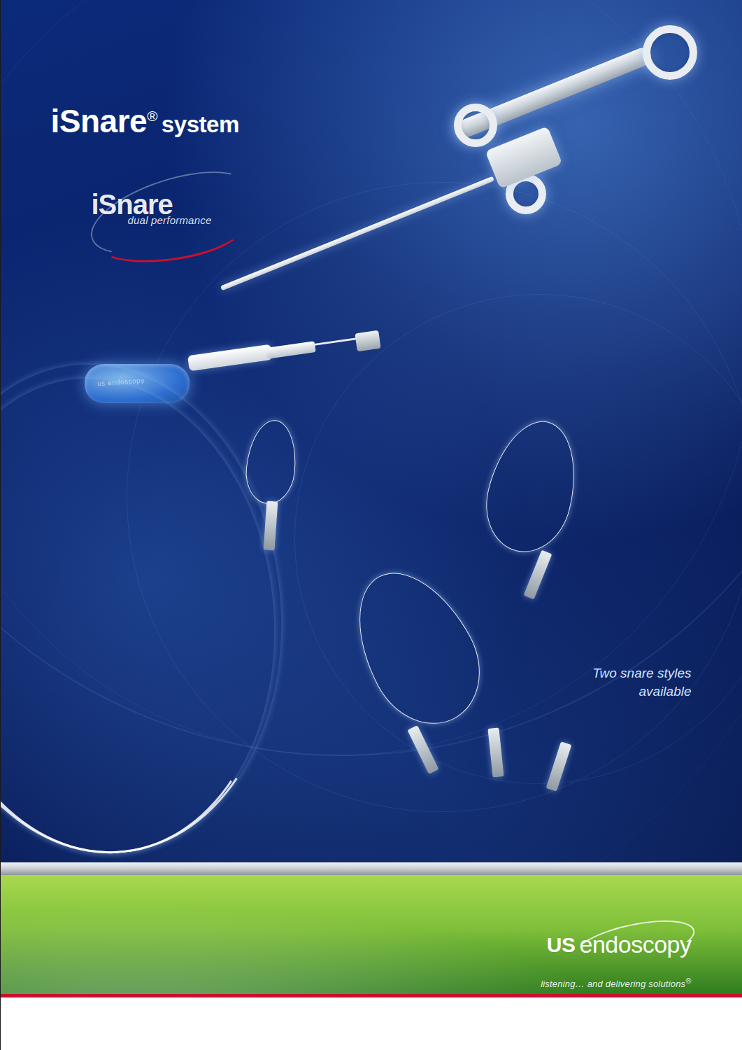iSnare®system
iSnare dual performance
Two snare styles
available
US endoscopy
listening… and delivering solutions®
US Endoscopy — listening and delivering solutions.